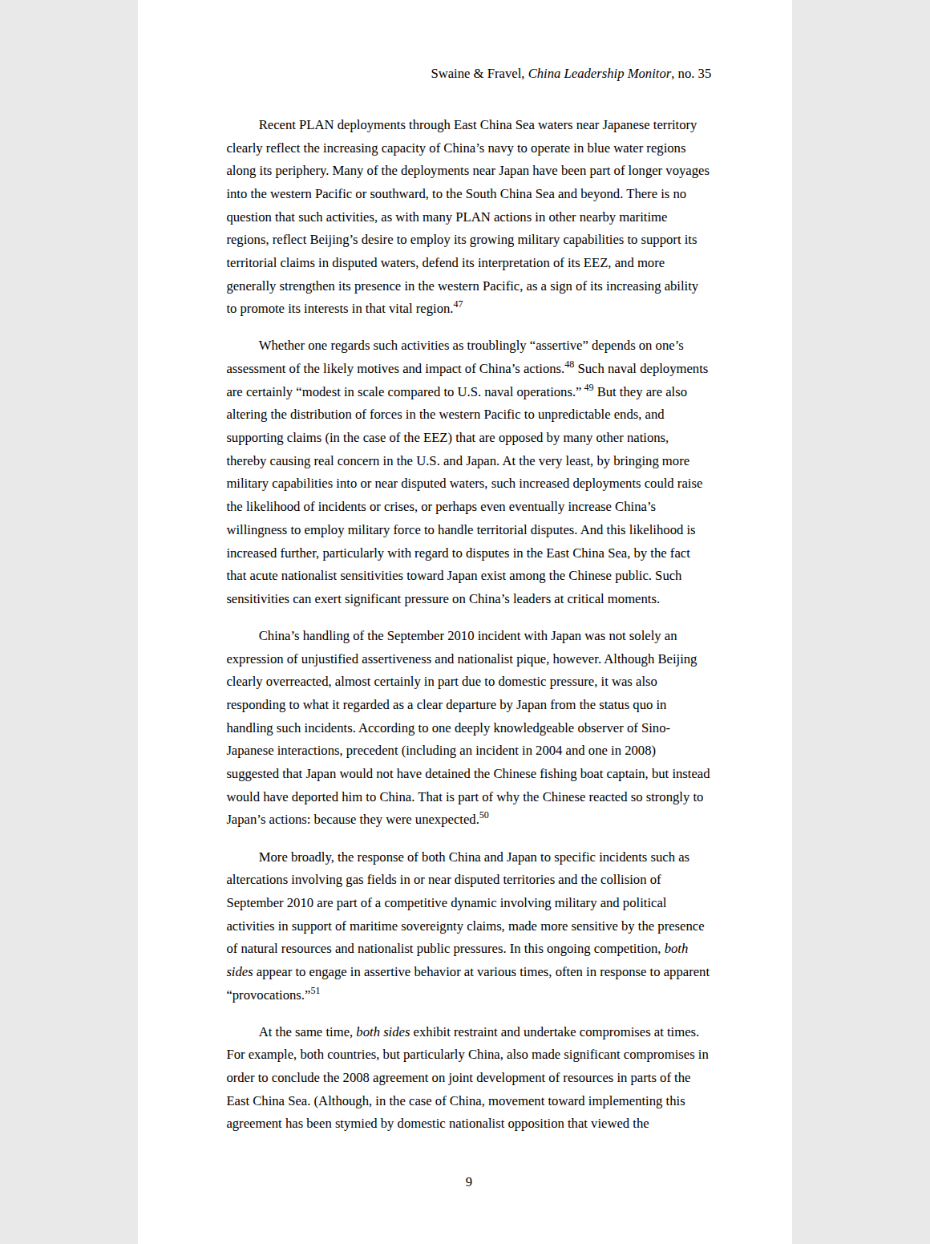Swaine & Fravel, China Leadership Monitor, no. 35
Recent PLAN deployments through East China Sea waters near Japanese territory clearly reflect the increasing capacity of China’s navy to operate in blue water regions along its periphery. Many of the deployments near Japan have been part of longer voyages into the western Pacific or southward, to the South China Sea and beyond. There is no question that such activities, as with many PLAN actions in other nearby maritime regions, reflect Beijing’s desire to employ its growing military capabilities to support its territorial claims in disputed waters, defend its interpretation of its EEZ, and more generally strengthen its presence in the western Pacific, as a sign of its increasing ability to promote its interests in that vital region.47
Whether one regards such activities as troublingly “assertive” depends on one’s assessment of the likely motives and impact of China’s actions.48 Such naval deployments are certainly “modest in scale compared to U.S. naval operations.” 49 But they are also altering the distribution of forces in the western Pacific to unpredictable ends, and supporting claims (in the case of the EEZ) that are opposed by many other nations, thereby causing real concern in the U.S. and Japan. At the very least, by bringing more military capabilities into or near disputed waters, such increased deployments could raise the likelihood of incidents or crises, or perhaps even eventually increase China’s willingness to employ military force to handle territorial disputes. And this likelihood is increased further, particularly with regard to disputes in the East China Sea, by the fact that acute nationalist sensitivities toward Japan exist among the Chinese public. Such sensitivities can exert significant pressure on China’s leaders at critical moments.
China’s handling of the September 2010 incident with Japan was not solely an expression of unjustified assertiveness and nationalist pique, however. Although Beijing clearly overreacted, almost certainly in part due to domestic pressure, it was also responding to what it regarded as a clear departure by Japan from the status quo in handling such incidents. According to one deeply knowledgeable observer of Sino-Japanese interactions, precedent (including an incident in 2004 and one in 2008) suggested that Japan would not have detained the Chinese fishing boat captain, but instead would have deported him to China. That is part of why the Chinese reacted so strongly to Japan’s actions: because they were unexpected.50
More broadly, the response of both China and Japan to specific incidents such as altercations involving gas fields in or near disputed territories and the collision of September 2010 are part of a competitive dynamic involving military and political activities in support of maritime sovereignty claims, made more sensitive by the presence of natural resources and nationalist public pressures. In this ongoing competition, both sides appear to engage in assertive behavior at various times, often in response to apparent “provocations.”51
At the same time, both sides exhibit restraint and undertake compromises at times. For example, both countries, but particularly China, also made significant compromises in order to conclude the 2008 agreement on joint development of resources in parts of the East China Sea. (Although, in the case of China, movement toward implementing this agreement has been stymied by domestic nationalist opposition that viewed the
9